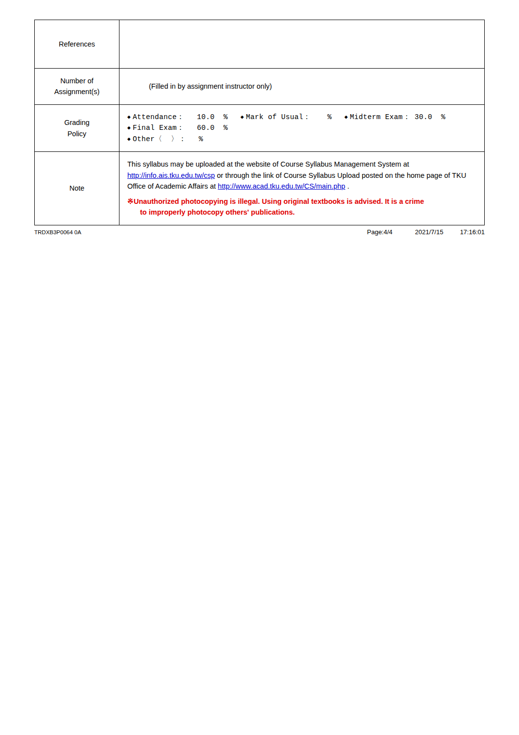| References | |
| Number of Assignment(s) | (Filled in by assignment instructor only) |
| Grading Policy | ◆ Attendance： 10.0 % ◆ Mark of Usual： % ◆ Midterm Exam： 30.0 % ◆ Final Exam： 60.0 % ◆ Other〈 〉： % |
| Note | This syllabus may be uploaded at the website of Course Syllabus Management System at http://info.ais.tku.edu.tw/csp or through the link of Course Syllabus Upload posted on the home page of TKU Office of Academic Affairs at http://www.acad.tku.edu.tw/CS/main.php . ※ Unauthorized photocopying is illegal. Using original textbooks is advised. It is a crime to improperly photocopy others' publications. |
TRDXB3P0064 0A
Page:4/42021/7/1517:16:01